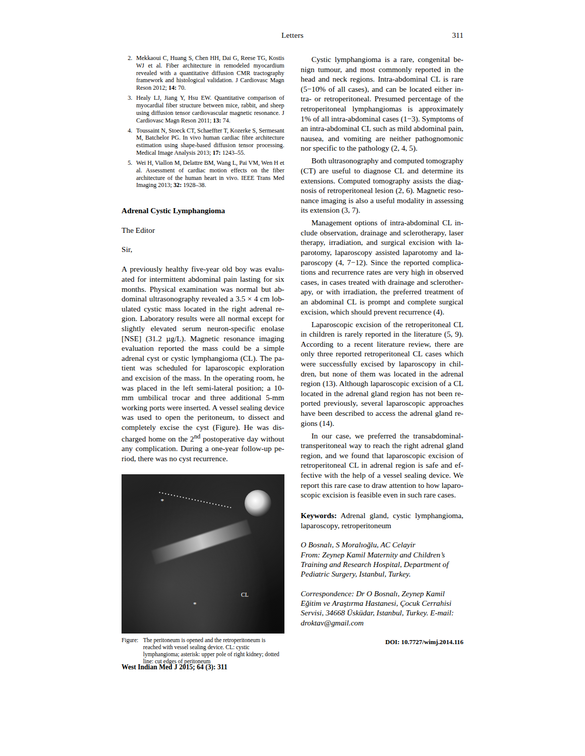Letters 311
2. Mekkaoui C, Huang S, Chen HH, Dai G, Reese TG, Kostis WJ et al. Fiber architecture in remodeled myocardium revealed with a quantitative diffusion CMR tractography framework and histological validation. J Cardiovasc Magn Reson 2012; 14: 70.
3. Healy LJ, Jiang Y, Hsu EW. Quantitative comparison of myocardial fiber structure between mice, rabbit, and sheep using diffusion tensor cardiovascular magnetic resonance. J Cardiovasc Magn Reson 2011; 13: 74.
4. Toussaint N, Stoeck CT, Schaeffter T, Kozerke S, Sermesant M, Batchelor PG. In vivo human cardiac fibre architecture estimation using shape-based diffusion tensor processing. Medical Image Analysis 2013; 17: 1243–55.
5. Wei H, Viallon M, Delattre BM, Wang L, Pai VM, Wen H et al. Assessment of cardiac motion effects on the fiber architecture of the human heart in vivo. IEEE Trans Med Imaging 2013; 32: 1928–38.
Adrenal Cystic Lymphangioma
The Editor
Sir,
A previously healthy five-year old boy was evaluated for intermittent abdominal pain lasting for six months. Physical examination was normal but abdominal ultrasonography revealed a 3.5 × 4 cm lobulated cystic mass located in the right adrenal region. Laboratory results were all normal except for slightly elevated serum neuron-specific enolase [NSE] (31.2 µg/L). Magnetic resonance imaging evaluation reported the mass could be a simple adrenal cyst or cystic lymphangioma (CL). The patient was scheduled for laparoscopic exploration and excision of the mass. In the operating room, he was placed in the left semi-lateral position; a 10-mm umbilical trocar and three additional 5-mm working ports were inserted. A vessel sealing device was used to open the peritoneum, to dissect and completely excise the cyst (Figure). He was discharged home on the 2nd postoperative day without any complication. During a one-year follow-up period, there was no cyst recurrence.
* CL *
Figure: The peritoneum is opened and the retroperitoneum is reached with vessel sealing device. CL: cystic lymphangioma; asterisk: upper pole of right kidney; dotted line: cut edges of peritoneum
Cystic lymphangioma is a rare, congenital benign tumour, and most commonly reported in the head and neck regions. Intra-abdominal CL is rare (5−10% of all cases), and can be located either intra- or retroperitoneal. Presumed percentage of the retroperitoneal lymphangiomas is approximately 1% of all intra-abdominal cases (1−3). Symptoms of an intra-abdominal CL such as mild abdominal pain, nausea, and vomiting are neither pathognomonic nor specific to the pathology (2, 4, 5).
Both ultrasonography and computed tomography (CT) are useful to diagnose CL and determine its extensions. Computed tomography assists the diagnosis of retroperitoneal lesion (2, 6). Magnetic resonance imaging is also a useful modality in assessing its extension (3, 7).
Management options of intra-abdominal CL include observation, drainage and sclerotherapy, laser therapy, irradiation, and surgical excision with laparotomy, laparoscopy assisted laparotomy and laparoscopy (4, 7−12). Since the reported complications and recurrence rates are very high in observed cases, in cases treated with drainage and sclerotherapy, or with irradiation, the preferred treatment of an abdominal CL is prompt and complete surgical excision, which should prevent recurrence (4).
Laparoscopic excision of the retroperitoneal CL in children is rarely reported in the literature (5, 9). According to a recent literature review, there are only three reported retroperitoneal CL cases which were successfully excised by laparoscopy in children, but none of them was located in the adrenal region (13). Although laparoscopic excision of a CL located in the adrenal gland region has not been reported previously, several laparoscopic approaches have been described to access the adrenal gland regions (14).
In our case, we preferred the transabdominal-transperitoneal way to reach the right adrenal gland region, and we found that laparoscopic excision of retroperitoneal CL in adrenal region is safe and effective with the help of a vessel sealing device. We report this rare case to draw attention to how laparoscopic excision is feasible even in such rare cases.
Keywords: Adrenal gland, cystic lymphangioma, laparoscopy, retroperitoneum
O Bosnalı, S Moralıoğlu, AC Celayir
From: Zeynep Kamil Maternity and Children’s Training and Research Hospital, Department of Pediatric Surgery, Istanbul, Turkey.
Correspondence: Dr O Bosnalı, Zeynep Kamil Eğitim ve Araştırma Hastanesi, Çocuk Cerrahisi Servisi, 34668 Üsküdar, Istanbul, Turkey. E-mail: droktav@gmail.com
DOI: 10.7727/wimj.2014.116
West Indian Med J 2015; 64 (3): 311